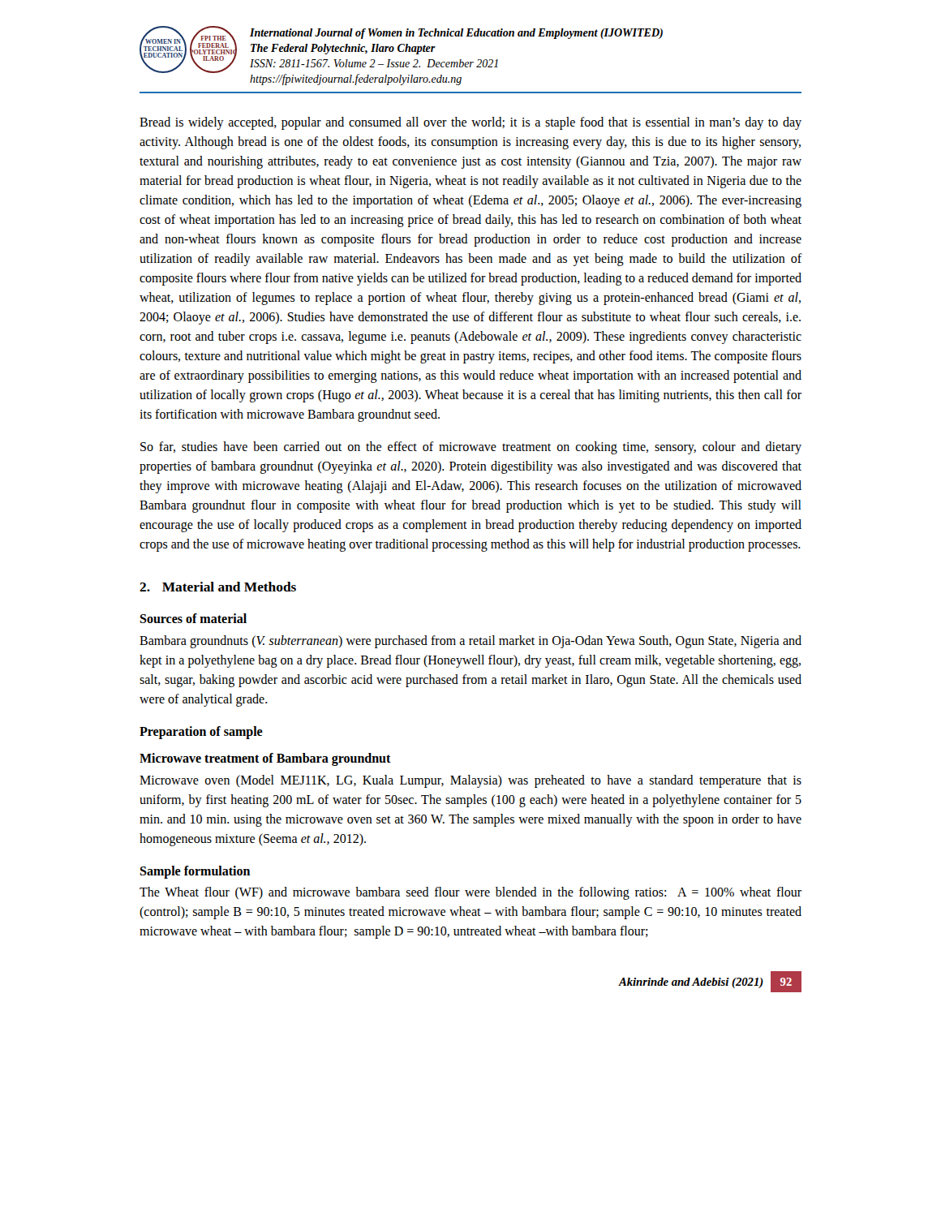WOMEN IN TECHNICAL EDUCATION
FPI THE FEDERAL POLYTECHNIC ILARO
International Journal of Women in Technical Education and Employment (IJOWITED)
The Federal Polytechnic, Ilaro Chapter
ISSN: 2811-1567. Volume 2 – Issue 2. December 2021
https://fpiwitedjournal.federalpolyilaro.edu.ng
Bread is widely accepted, popular and consumed all over the world; it is a staple food that is essential in man’s day to day activity. Although bread is one of the oldest foods, its consumption is increasing every day, this is due to its higher sensory, textural and nourishing attributes, ready to eat convenience just as cost intensity (Giannou and Tzia, 2007). The major raw material for bread production is wheat flour, in Nigeria, wheat is not readily available as it not cultivated in Nigeria due to the climate condition, which has led to the importation of wheat (Edema et al., 2005; Olaoye et al., 2006). The ever-increasing cost of wheat importation has led to an increasing price of bread daily, this has led to research on combination of both wheat and non-wheat flours known as composite flours for bread production in order to reduce cost production and increase utilization of readily available raw material. Endeavors has been made and as yet being made to build the utilization of composite flours where flour from native yields can be utilized for bread production, leading to a reduced demand for imported wheat, utilization of legumes to replace a portion of wheat flour, thereby giving us a protein-enhanced bread (Giami et al, 2004; Olaoye et al., 2006). Studies have demonstrated the use of different flour as substitute to wheat flour such cereals, i.e. corn, root and tuber crops i.e. cassava, legume i.e. peanuts (Adebowale et al., 2009). These ingredients convey characteristic colours, texture and nutritional value which might be great in pastry items, recipes, and other food items. The composite flours are of extraordinary possibilities to emerging nations, as this would reduce wheat importation with an increased potential and utilization of locally grown crops (Hugo et al., 2003). Wheat because it is a cereal that has limiting nutrients, this then call for its fortification with microwave Bambara groundnut seed.
So far, studies have been carried out on the effect of microwave treatment on cooking time, sensory, colour and dietary properties of bambara groundnut (Oyeyinka et al., 2020). Protein digestibility was also investigated and was discovered that they improve with microwave heating (Alajaji and El-Adaw, 2006). This research focuses on the utilization of microwaved Bambara groundnut flour in composite with wheat flour for bread production which is yet to be studied. This study will encourage the use of locally produced crops as a complement in bread production thereby reducing dependency on imported crops and the use of microwave heating over traditional processing method as this will help for industrial production processes.
2. Material and Methods
Sources of material
Bambara groundnuts (V. subterranean) were purchased from a retail market in Oja-Odan Yewa South, Ogun State, Nigeria and kept in a polyethylene bag on a dry place. Bread flour (Honeywell flour), dry yeast, full cream milk, vegetable shortening, egg, salt, sugar, baking powder and ascorbic acid were purchased from a retail market in Ilaro, Ogun State. All the chemicals used were of analytical grade.
Preparation of sample
Microwave treatment of Bambara groundnut
Microwave oven (Model MEJ11K, LG, Kuala Lumpur, Malaysia) was preheated to have a standard temperature that is uniform, by first heating 200 mL of water for 50sec. The samples (100 g each) were heated in a polyethylene container for 5 min. and 10 min. using the microwave oven set at 360 W. The samples were mixed manually with the spoon in order to have homogeneous mixture (Seema et al., 2012).
Sample formulation
The Wheat flour (WF) and microwave bambara seed flour were blended in the following ratios: A = 100% wheat flour (control); sample B = 90:10, 5 minutes treated microwave wheat – with bambara flour; sample C = 90:10, 10 minutes treated microwave wheat – with bambara flour; sample D = 90:10, untreated wheat –with bambara flour;
Akinrinde and Adebisi (2021) 92